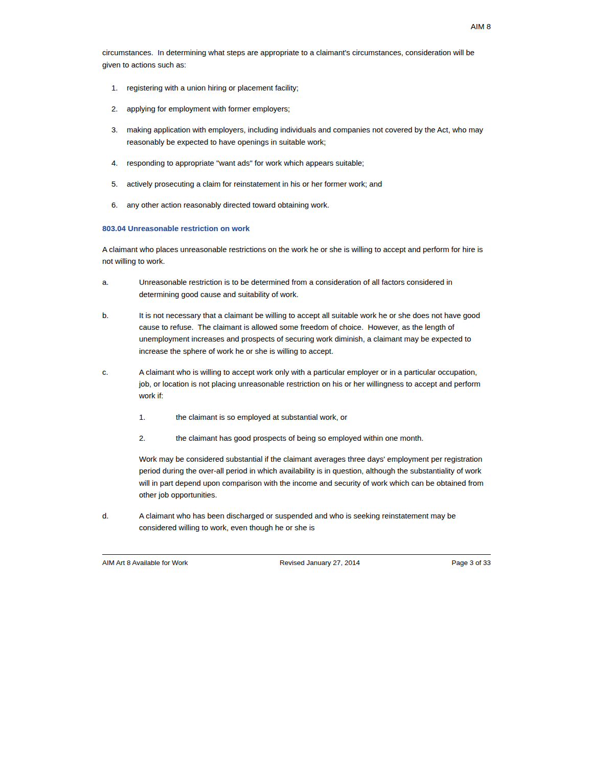AIM 8
circumstances. In determining what steps are appropriate to a claimant's circumstances, consideration will be given to actions such as:
registering with a union hiring or placement facility;
applying for employment with former employers;
making application with employers, including individuals and companies not covered by the Act, who may reasonably be expected to have openings in suitable work;
responding to appropriate "want ads" for work which appears suitable;
actively prosecuting a claim for reinstatement in his or her former work; and
any other action reasonably directed toward obtaining work.
803.04 Unreasonable restriction on work
A claimant who places unreasonable restrictions on the work he or she is willing to accept and perform for hire is not willing to work.
a.
Unreasonable restriction is to be determined from a consideration of all factors considered in determining good cause and suitability of work.
b.
It is not necessary that a claimant be willing to accept all suitable work he or she does not have good cause to refuse. The claimant is allowed some freedom of choice. However, as the length of unemployment increases and prospects of securing work diminish, a claimant may be expected to increase the sphere of work he or she is willing to accept.
c.
A claimant who is willing to accept work only with a particular employer or in a particular occupation, job, or location is not placing unreasonable restriction on his or her willingness to accept and perform work if:
1.
the claimant is so employed at substantial work, or
2.
the claimant has good prospects of being so employed within one month.
Work may be considered substantial if the claimant averages three days' employment per registration period during the over-all period in which availability is in question, although the substantiality of work will in part depend upon comparison with the income and security of work which can be obtained from other job opportunities.
d.
A claimant who has been discharged or suspended and who is seeking reinstatement may be considered willing to work, even though he or she is
AIM Art 8 Available for Work
Revised January 27, 2014
Page 3 of 33